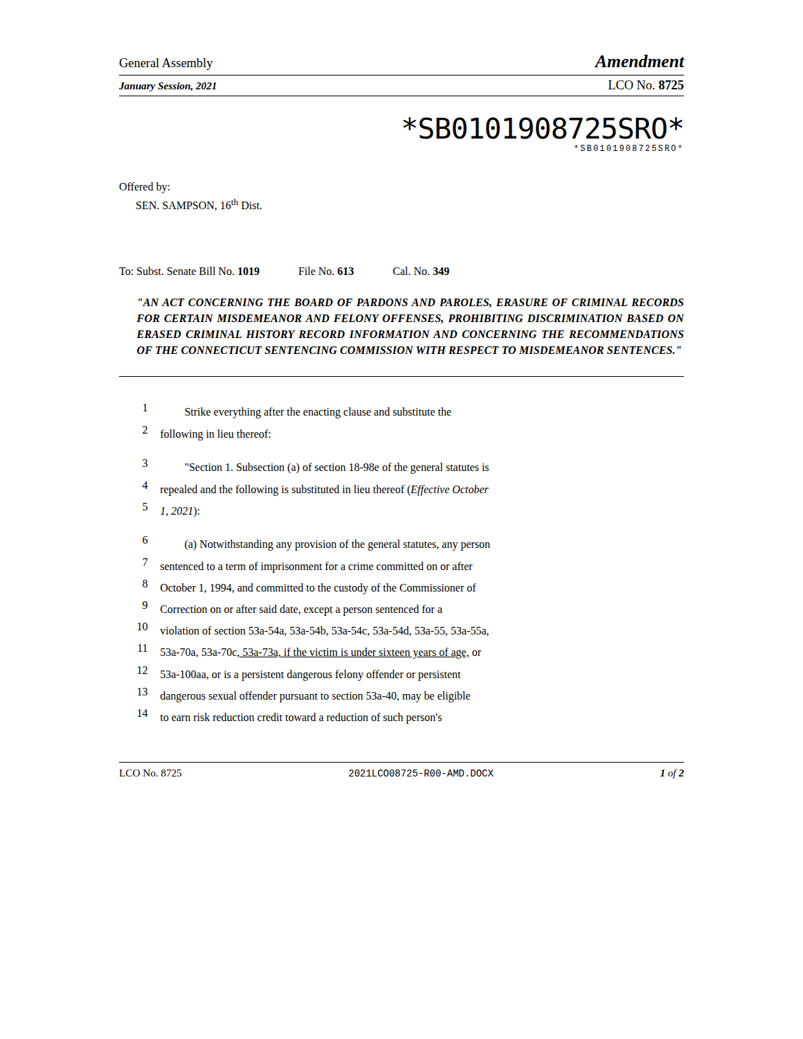General Assembly
Amendment
January Session, 2021
LCO No. 8725
*SB0101908725SRO* *SB0101908725SRO*
Offered by: SEN. SAMPSON, 16th Dist.
To: Subst. Senate Bill No. 1019
File No. 613
Cal. No. 349
"AN ACT CONCERNING THE BOARD OF PARDONS AND PAROLES, ERASURE OF CRIMINAL RECORDS FOR CERTAIN MISDEMEANOR AND FELONY OFFENSES, PROHIBITING DISCRIMINATION BASED ON ERASED CRIMINAL HISTORY RECORD INFORMATION AND CONCERNING THE RECOMMENDATIONS OF THE CONNECTICUT SENTENCING COMMISSION WITH RESPECT TO MISDEMEANOR SENTENCES."
| 1 | Strike everything after the enacting clause and substitute the |
| 2 | following in lieu thereof: |
| 3 | "Section 1. Subsection (a) of section 18-98e of the general statutes is |
| 4 | repealed and the following is substituted in lieu thereof ( Effective October |
| 5 | 1, 2021 ): |
| 6 | (a) Notwithstanding any provision of the general statutes, any person |
| 7 | sentenced to a term of imprisonment for a crime committed on or after |
| 8 | October 1, 1994, and committed to the custody of the Commissioner of |
| 9 | Correction on or after said date, except a person sentenced for a |
| 10 | violation of section 53a-54a, 53a-54b, 53a-54c, 53a-54d, 53a-55, 53a-55a, |
| 11 | 53a-70a, 53a-70c , 53a-73a, if the victim is under sixteen years of age, or |
| 12 | 53a-100aa, or is a persistent dangerous felony offender or persistent |
| 13 | dangerous sexual offender pursuant to section 53a-40, may be eligible |
| 14 | to earn risk reduction credit toward a reduction of such person's |
LCO No. 8725
2021LCO08725-R00-AMD.DOCX
1 of 2